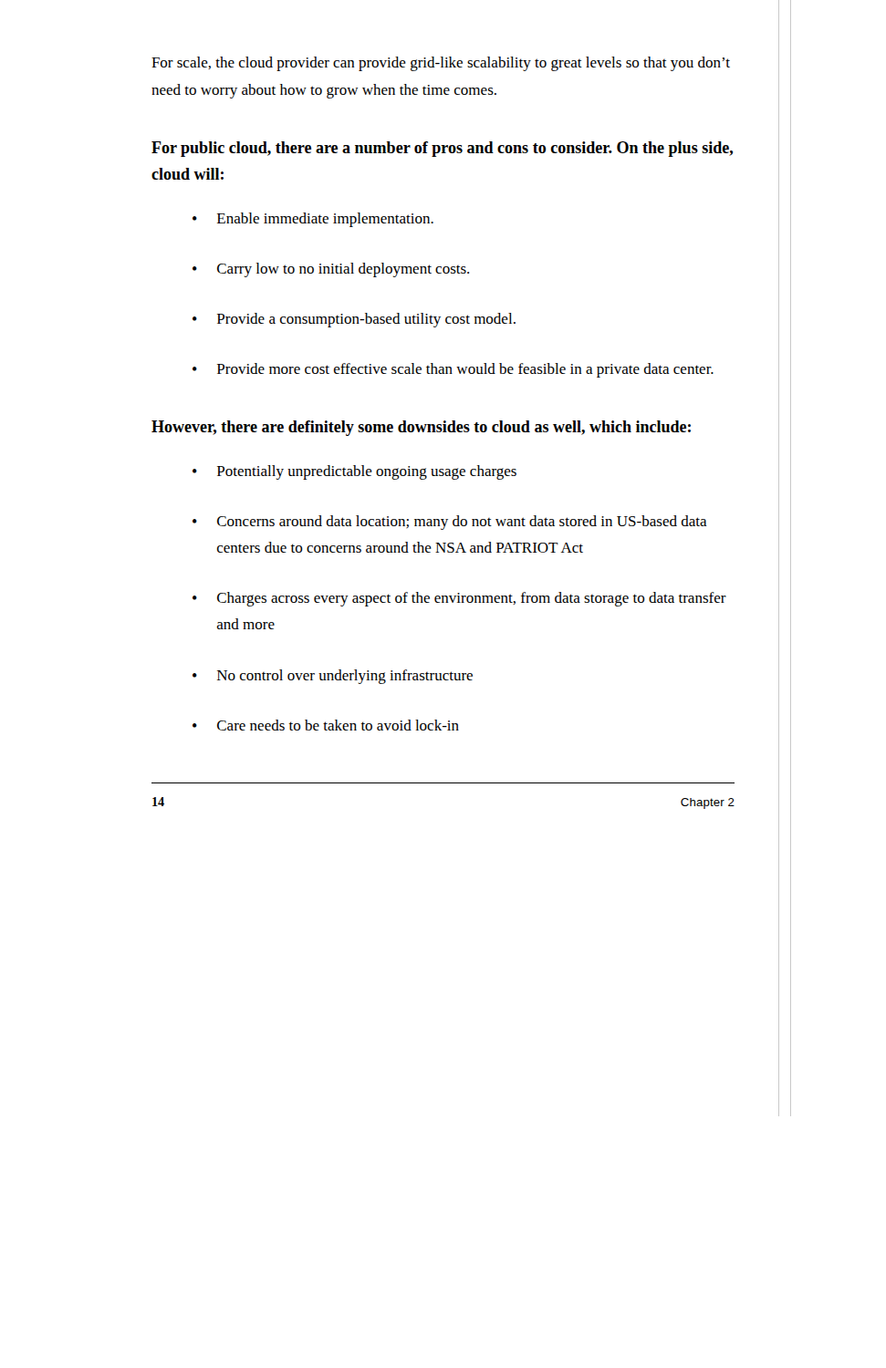For scale, the cloud provider can provide grid-like scalability to great levels so that you don’t need to worry about how to grow when the time comes.
For public cloud, there are a number of pros and cons to consider. On the plus side, cloud will:
Enable immediate implementation.
Carry low to no initial deployment costs.
Provide a consumption-based utility cost model.
Provide more cost effective scale than would be feasible in a private data center.
However, there are definitely some downsides to cloud as well, which include:
Potentially unpredictable ongoing usage charges
Concerns around data location; many do not want data stored in US-based data centers due to concerns around the NSA and PATRIOT Act
Charges across every aspect of the environment, from data storage to data transfer and more
No control over underlying infrastructure
Care needs to be taken to avoid lock-in
14 Chapter 2